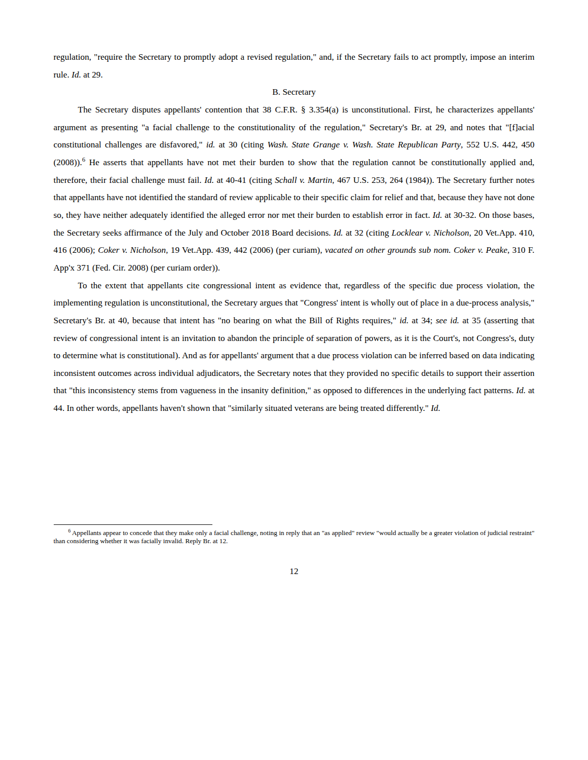regulation, "require the Secretary to promptly adopt a revised regulation," and, if the Secretary fails to act promptly, impose an interim rule. Id. at 29.
B. Secretary
The Secretary disputes appellants' contention that 38 C.F.R. § 3.354(a) is unconstitutional. First, he characterizes appellants' argument as presenting "a facial challenge to the constitutionality of the regulation," Secretary's Br. at 29, and notes that "[f]acial constitutional challenges are disfavored," id. at 30 (citing Wash. State Grange v. Wash. State Republican Party, 552 U.S. 442, 450 (2008)).6 He asserts that appellants have not met their burden to show that the regulation cannot be constitutionally applied and, therefore, their facial challenge must fail. Id. at 40-41 (citing Schall v. Martin, 467 U.S. 253, 264 (1984)). The Secretary further notes that appellants have not identified the standard of review applicable to their specific claim for relief and that, because they have not done so, they have neither adequately identified the alleged error nor met their burden to establish error in fact. Id. at 30-32. On those bases, the Secretary seeks affirmance of the July and October 2018 Board decisions. Id. at 32 (citing Locklear v. Nicholson, 20 Vet.App. 410, 416 (2006); Coker v. Nicholson, 19 Vet.App. 439, 442 (2006) (per curiam), vacated on other grounds sub nom. Coker v. Peake, 310 F. App'x 371 (Fed. Cir. 2008) (per curiam order)).
To the extent that appellants cite congressional intent as evidence that, regardless of the specific due process violation, the implementing regulation is unconstitutional, the Secretary argues that "Congress' intent is wholly out of place in a due-process analysis," Secretary's Br. at 40, because that intent has "no bearing on what the Bill of Rights requires," id. at 34; see id. at 35 (asserting that review of congressional intent is an invitation to abandon the principle of separation of powers, as it is the Court's, not Congress's, duty to determine what is constitutional). And as for appellants' argument that a due process violation can be inferred based on data indicating inconsistent outcomes across individual adjudicators, the Secretary notes that they provided no specific details to support their assertion that "this inconsistency stems from vagueness in the insanity definition," as opposed to differences in the underlying fact patterns. Id. at 44. In other words, appellants haven't shown that "similarly situated veterans are being treated differently." Id.
6 Appellants appear to concede that they make only a facial challenge, noting in reply that an "as applied" review "would actually be a greater violation of judicial restraint" than considering whether it was facially invalid. Reply Br. at 12.
12